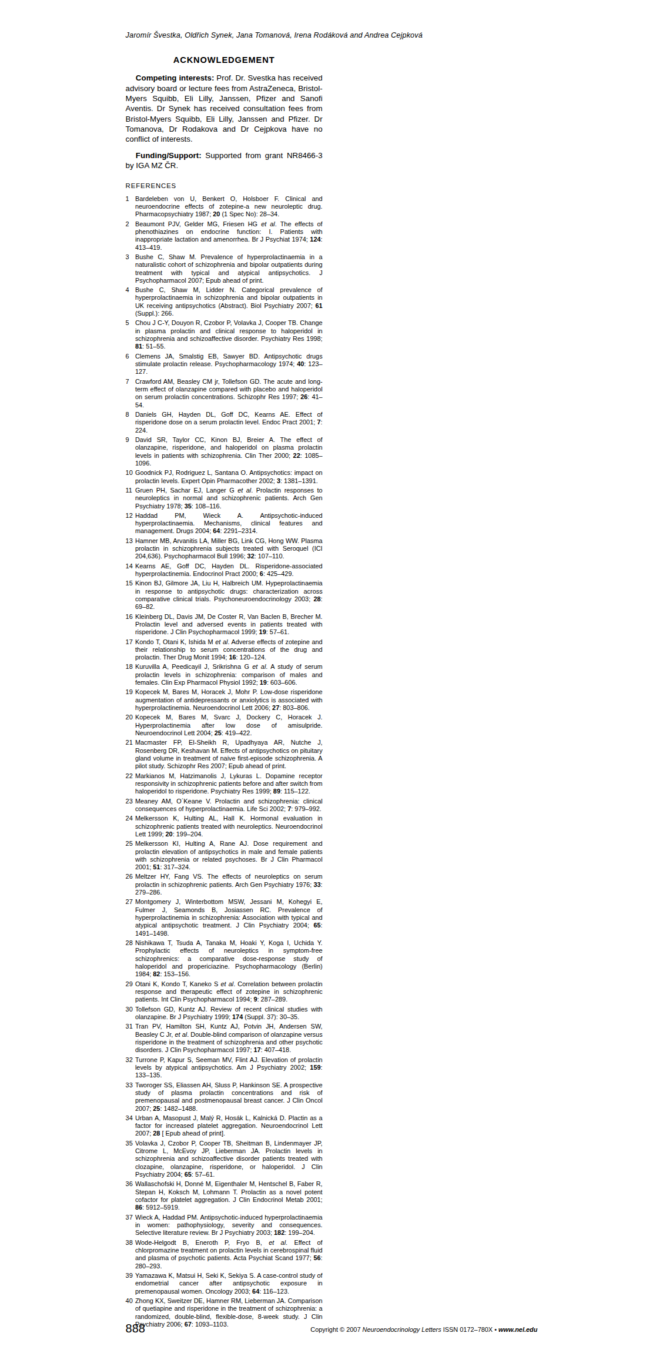Jaromír Švestka, Oldřich Synek, Jana Tomanová, Irena Rodáková and Andrea Cejpková
ACKNOWLEDGEMENT
Competing interests: Prof. Dr. Svestka has received advisory board or lecture fees from AstraZeneca, Bristol-Myers Squibb, Eli Lilly, Janssen, Pfizer and Sanofi Aventis. Dr Synek has received consultation fees from Bristol-Myers Squibb, Eli Lilly, Janssen and Pfizer. Dr Tomanova, Dr Rodakova and Dr Cejpkova have no conflict of interests.
Funding/Support: Supported from grant NR8466-3 by IGA MZ ČR.
References
Bardeleben von U, Benkert O, Holsboer F. Clinical and neuroendocrine effects of zotepine-a new neuroleptic drug. Pharmacopsychiatry 1987; 20 (1 Spec No): 28–34.
Beaumont PJV, Gelder MG, Friesen HG et al. The effects of phenothiazines on endocrine function: I. Patients with inappropriate lactation and amenorrhea. Br J Psychiat 1974; 124: 413–419.
Bushe C, Shaw M. Prevalence of hyperprolactinaemia in a naturalistic cohort of schizophrenia and bipolar outpatients during treatment with typical and atypical antipsychotics. J Psychopharmacol 2007; Epub ahead of print.
Bushe C, Shaw M, Lidder N. Categorical prevalence of hyperprolactinaemia in schizophrenia and bipolar outpatients in UK receiving antipsychotics (Abstract). Biol Psychiatry 2007; 61 (Suppl.): 266.
Chou J C-Y, Douyon R, Czobor P, Volavka J, Cooper TB. Change in plasma prolactin and clinical response to haloperidol in schizophrenia and schizoaffective disorder. Psychiatry Res 1998; 81: 51–55.
Clemens JA, Smalstig EB, Sawyer BD. Antipsychotic drugs stimulate prolactin release. Psychopharmacology 1974; 40: 123–127.
Crawford AM, Beasley CM jr, Tollefson GD. The acute and long-term effect of olanzapine compared with placebo and haloperidol on serum prolactin concentrations. Schizophr Res 1997; 26: 41–54.
Daniels GH, Hayden DL, Goff DC, Kearns AE. Effect of risperidone dose on a serum prolactin level. Endoc Pract 2001; 7: 224.
David SR, Taylor CC, Kinon BJ, Breier A. The effect of olanzapine, risperidone, and haloperidol on plasma prolactin levels in patients with schizophrenia. Clin Ther 2000; 22: 1085–1096.
Goodnick PJ, Rodriguez L, Santana O. Antipsychotics: impact on prolactin levels. Expert Opin Pharmacother 2002; 3: 1381–1391.
Gruen PH, Sachar EJ, Langer G et al. Prolactin responses to neuroleptics in normal and schizophrenic patients. Arch Gen Psychiatry 1978; 35: 108–116.
Haddad PM, Wieck A. Antipsychotic-induced hyperprolactinaemia. Mechanisms, clinical features and management. Drugs 2004; 64: 2291–2314.
Hamner MB, Arvanitis LA, Miller BG, Link CG, Hong WW. Plasma prolactin in schizophrenia subjects treated with Seroquel (ICI 204,636). Psychopharmacol Bull 1996; 32: 107–110.
Kearns AE, Goff DC, Hayden DL. Risperidone-associated hyperprolactinemia. Endocrinol Pract 2000; 6: 425–429.
Kinon BJ, Gilmore JA, Liu H, Halbreich UM. Hypeprolactinaemia in response to antipsychotic drugs: characterization across comparative clinical trials. Psychoneuroendocrinology 2003; 28: 69–82.
Kleinberg DL, Davis JM, De Coster R, Van Baclen B, Brecher M. Prolactin level and adversed events in patients treated with risperidone. J Clin Psychopharmacol 1999; 19: 57–61.
Kondo T, Otani K, Ishida M et al. Adverse effects of zotepine and their relationship to serum concentrations of the drug and prolactin. Ther Drug Monit 1994; 16: 120–124.
Kuruvilla A, Peedicayil J, Srikrishna G et al. A study of serum prolactin levels in schizophrenia: comparison of males and females. Clin Exp Pharmacol Physiol 1992; 19: 603–606.
Kopecek M, Bares M, Horacek J, Mohr P. Low-dose risperidone augmentation of antidepressants or anxiolytics is associated with hyperprolactinemia. Neuroendocrinol Lett 2006; 27: 803–806.
Kopecek M, Bares M, Svarc J, Dockery C, Horacek J. Hyperprolactinemia after low dose of amisulpride. Neuroendocrinol Lett 2004; 25: 419–422.
Macmaster FP, El-Sheikh R, Upadhyaya AR, Nutche J, Rosenberg DR, Keshavan M. Effects of antipsychotics on pituitary gland volume in treatment of naive first-episode schizophrenia. A pilot study. Schizophr Res 2007; Epub ahead of print.
Markianos M, Hatzimanolis J, Lykuras L. Dopamine receptor responsivity in schizophrenic patients before and after switch from haloperidol to risperidone. Psychiatry Res 1999; 89: 115–122.
Meaney AM, O´Keane V. Prolactin and schizophrenia: clinical consequences of hyperprolactinaemia. Life Sci 2002; 7: 979–992.
Melkersson K, Hulting AL, Hall K. Hormonal evaluation in schizophrenic patients treated with neuroleptics. Neuroendocrinol Lett 1999; 20: 199–204.
Melkersson KI, Hulting A, Rane AJ. Dose requirement and prolactin elevation of antipsychotics in male and female patients with schizophrenia or related psychoses. Br J Clin Pharmacol 2001; 51: 317–324.
Meltzer HY, Fang VS. The effects of neuroleptics on serum prolactin in schizophrenic patients. Arch Gen Psychiatry 1976; 33: 279–286.
Montgomery J, Winterbottom MSW, Jessani M, Kohegyi E, Fulmer J, Seamonds B, Josiassen RC. Prevalence of hyperprolactinemia in schizophrenia: Association with typical and atypical antipsychotic treatment. J Clin Psychiatry 2004; 65: 1491–1498.
Nishikawa T, Tsuda A, Tanaka M, Hoaki Y, Koga I, Uchida Y. Prophylactic effects of neuroleptics in symptom-free schizophrenics: a comparative dose-response study of haloperidol and propericiazine. Psychopharmacology (Berlin) 1984; 82: 153–156.
Otani K, Kondo T, Kaneko S et al. Correlation between prolactin response and therapeutic effect of zotepine in schizophrenic patients. Int Clin Psychopharmacol 1994; 9: 287–289.
Tollefson GD, Kuntz AJ. Review of recent clinical studies with olanzapine. Br J Psychiatry 1999; 174 (Suppl. 37): 30–35.
Tran PV, Hamilton SH, Kuntz AJ, Potvin JH, Andersen SW, Beasley C Jr, et al. Double-blind comparison of olanzapine versus risperidone in the treatment of schizophrenia and other psychotic disorders. J Clin Psychopharmacol 1997; 17: 407–418.
Turrone P, Kapur S, Seeman MV, Flint AJ. Elevation of prolactin levels by atypical antipsychotics. Am J Psychiatry 2002; 159: 133–135.
Tworoger SS, Eliassen AH, Sluss P, Hankinson SE. A prospective study of plasma prolactin concentrations and risk of premenopausal and postmenopausal breast cancer. J Clin Oncol 2007; 25: 1482–1488.
Urban A, Masopust J, Malý R, Hosák L, Kalnická D. Plactin as a factor for increased platelet aggregation. Neuroendocrinol Lett 2007; 28 [ Epub ahead of print].
Volavka J, Czobor P, Cooper TB, Sheitman B, Lindenmayer JP, Citrome L, McEvoy JP, Lieberman JA. Prolactin levels in schizophrenia and schizoaffective disorder patients treated with clozapine, olanzapine, risperidone, or haloperidol. J Clin Psychiatry 2004; 65: 57–61.
Wallaschofski H, Donné M, Eigenthaler M, Hentschel B, Faber R, Stepan H, Koksch M, Lohmann T. Prolactin as a novel potent cofactor for platelet aggregation. J Clin Endocrinol Metab 2001; 86: 5912–5919.
Wieck A, Haddad PM. Antipsychotic-induced hyperprolactinaemia in women: pathophysiology, severity and consequences. Selective literature review. Br J Psychiatry 2003; 182: 199–204.
Wode-Helgodt B, Eneroth P, Fryo B, et al. Effect of chlorpromazine treatment on prolactin levels in cerebrospinal fluid and plasma of psychotic patients. Acta Psychiat Scand 1977; 56: 280–293.
Yamazawa K, Matsui H, Seki K, Sekiya S. A case-control study of endometrial cancer after antipsychotic exposure in premenopausal women. Oncology 2003; 64: 116–123.
Zhong KX, Sweitzer DE, Hamner RM, Lieberman JA. Comparison of quetiapine and risperidone in the treatment of schizophrenia: a randomized, double-blind, flexible-dose, 8-week study. J Clin Psychiatry 2006; 67: 1093–1103.
888
Copyright © 2007 Neuroendocrinology Letters ISSN 0172–780X • www.nel.edu